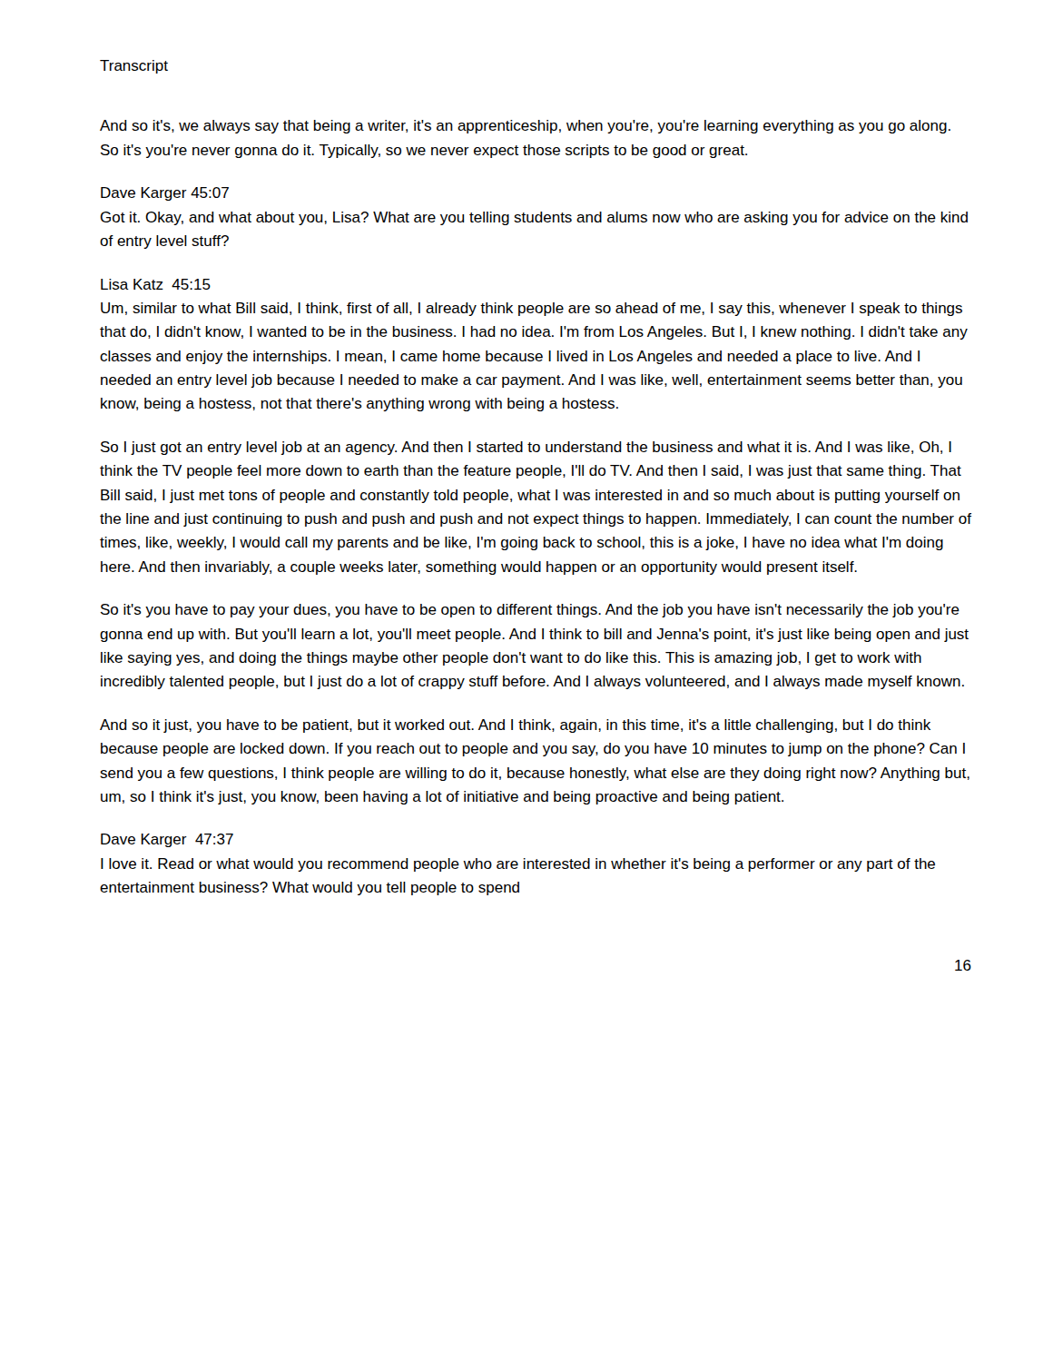Transcript
And so it's, we always say that being a writer, it's an apprenticeship, when you're, you're learning everything as you go along. So it's you're never gonna do it. Typically, so we never expect those scripts to be good or great.
Dave Karger 45:07
Got it. Okay, and what about you, Lisa? What are you telling students and alums now who are asking you for advice on the kind of entry level stuff?
Lisa Katz 45:15
Um, similar to what Bill said, I think, first of all, I already think people are so ahead of me, I say this, whenever I speak to things that do, I didn't know, I wanted to be in the business. I had no idea. I'm from Los Angeles. But I, I knew nothing. I didn't take any classes and enjoy the internships. I mean, I came home because I lived in Los Angeles and needed a place to live. And I needed an entry level job because I needed to make a car payment. And I was like, well, entertainment seems better than, you know, being a hostess, not that there's anything wrong with being a hostess.
So I just got an entry level job at an agency. And then I started to understand the business and what it is. And I was like, Oh, I think the TV people feel more down to earth than the feature people, I'll do TV. And then I said, I was just that same thing. That Bill said, I just met tons of people and constantly told people, what I was interested in and so much about is putting yourself on the line and just continuing to push and push and push and not expect things to happen. Immediately, I can count the number of times, like, weekly, I would call my parents and be like, I'm going back to school, this is a joke, I have no idea what I'm doing here. And then invariably, a couple weeks later, something would happen or an opportunity would present itself.
So it's you have to pay your dues, you have to be open to different things. And the job you have isn't necessarily the job you're gonna end up with. But you'll learn a lot, you'll meet people. And I think to bill and Jenna's point, it's just like being open and just like saying yes, and doing the things maybe other people don't want to do like this. This is amazing job, I get to work with incredibly talented people, but I just do a lot of crappy stuff before. And I always volunteered, and I always made myself known.
And so it just, you have to be patient, but it worked out. And I think, again, in this time, it's a little challenging, but I do think because people are locked down. If you reach out to people and you say, do you have 10 minutes to jump on the phone? Can I send you a few questions, I think people are willing to do it, because honestly, what else are they doing right now? Anything but, um, so I think it's just, you know, been having a lot of initiative and being proactive and being patient.
Dave Karger 47:37
I love it. Read or what would you recommend people who are interested in whether it's being a performer or any part of the entertainment business? What would you tell people to spend
16